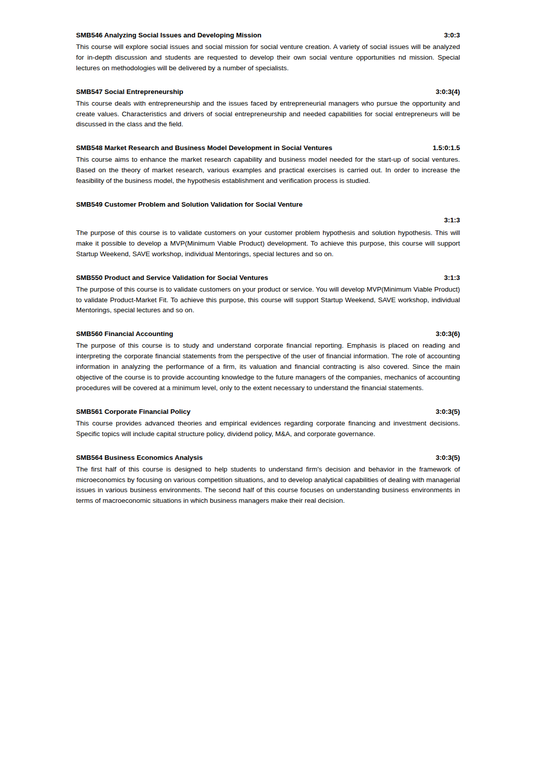SMB546 Analyzing Social Issues and Developing Mission 3:0:3
This course will explore social issues and social mission for social venture creation. A variety of social issues will be analyzed for in-depth discussion and students are requested to develop their own social venture opportunities nd mission. Special lectures on methodologies will be delivered by a number of specialists.
SMB547 Social Entrepreneurship 3:0:3(4)
This course deals with entrepreneurship and the issues faced by entrepreneurial managers who pursue the opportunity and create values. Characteristics and drivers of social entrepreneurship and needed capabilities for social entrepreneurs will be discussed in the class and the field.
SMB548 Market Research and Business Model Development in Social Ventures 1.5:0:1.5
This course aims to enhance the market research capability and business model needed for the start-up of social ventures. Based on the theory of market research, various examples and practical exercises is carried out. In order to increase the feasibility of the business model, the hypothesis establishment and verification process is studied.
SMB549 Customer Problem and Solution Validation for Social Venture
3:1:3
The purpose of this course is to validate customers on your customer problem hypothesis and solution hypothesis. This will make it possible to develop a MVP(Minimum Viable Product) development. To achieve this purpose, this course will support Startup Weekend, SAVE workshop, individual Mentorings, special lectures and so on.
SMB550 Product and Service Validation for Social Ventures 3:1:3
The purpose of this course is to validate customers on your product or service. You will develop MVP(Minimum Viable Product) to validate Product-Market Fit. To achieve this purpose, this course will support Startup Weekend, SAVE workshop, individual Mentorings, special lectures and so on.
SMB560 Financial Accounting 3:0:3(6)
The purpose of this course is to study and understand corporate financial reporting. Emphasis is placed on reading and interpreting the corporate financial statements from the perspective of the user of financial information. The role of accounting information in analyzing the performance of a firm, its valuation and financial contracting is also covered. Since the main objective of the course is to provide accounting knowledge to the future managers of the companies, mechanics of accounting procedures will be covered at a minimum level, only to the extent necessary to understand the financial statements.
SMB561 Corporate Financial Policy 3:0:3(5)
This course provides advanced theories and empirical evidences regarding corporate financing and investment decisions. Specific topics will include capital structure policy, dividend policy, M&A, and corporate governance.
SMB564 Business Economics Analysis 3:0:3(5)
The first half of this course is designed to help students to understand firm's decision and behavior in the framework of microeconomics by focusing on various competition situations, and to develop analytical capabilities of dealing with managerial issues in various business environments. The second half of this course focuses on understanding business environments in terms of macroeconomic situations in which business managers make their real decision.